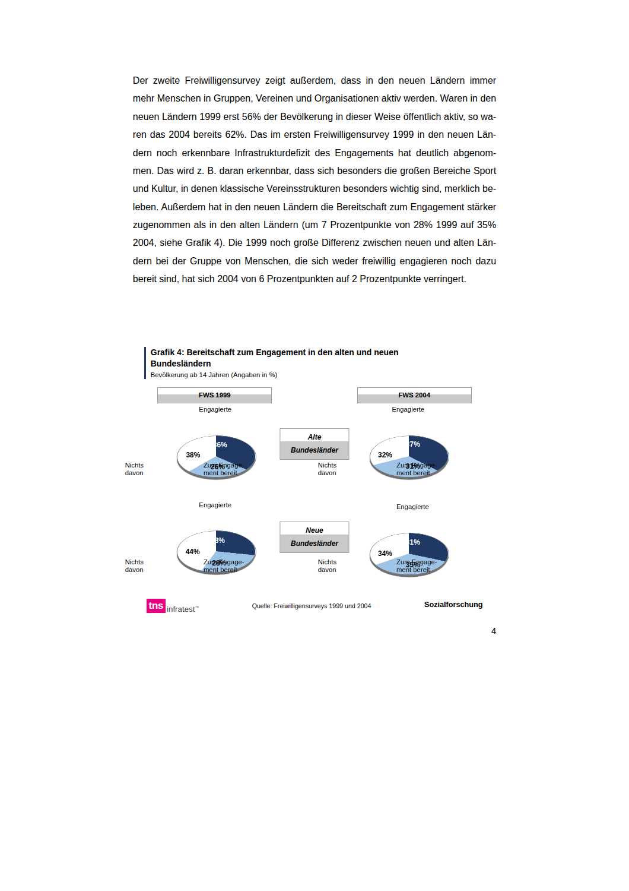Der zweite Freiwilligensurvey zeigt außerdem, dass in den neuen Ländern immer mehr Menschen in Gruppen, Vereinen und Organisationen aktiv werden. Waren in den neuen Ländern 1999 erst 56% der Bevölkerung in dieser Weise öffentlich aktiv, so waren das 2004 bereits 62%. Das im ersten Freiwilligensurvey 1999 in den neuen Ländern noch erkennbare Infrastrukturdefizit des Engagements hat deutlich abgenommen. Das wird z. B. daran erkennbar, dass sich besonders die großen Bereiche Sport und Kultur, in denen klassische Vereinsstrukturen besonders wichtig sind, merklich beleben. Außerdem hat in den neuen Ländern die Bereitschaft zum Engagement stärker zugenommen als in den alten Ländern (um 7 Prozentpunkte von 28% 1999 auf 35% 2004, siehe Grafik 4). Die 1999 noch große Differenz zwischen neuen und alten Ländern bei der Gruppe von Menschen, die sich weder freiwillig engagieren noch dazu bereit sind, hat sich 2004 von 6 Prozentpunkten auf 2 Prozentpunkte verringert.
Grafik 4: Bereitschaft zum Engagement in den alten und neuen
Bundesländern
Bevölkerung ab 14 Jahren (Angaben in %)
FWS 1999
FWS 2004
Engagierte
36% 38% 26%
Nichts
davon
Zum Engage-
ment bereit
Alte
Bundesländer
Engagierte
37% 32% 31%
Nichts
davon
Zum Engage-
ment bereit
Engagierte
28% 44% 28%
Nichts
davon
Zum Engage-
ment bereit
Neue
Bundesländer
Engagierte
31% 34% 35%
Nichts
davon
Zum Engage-
ment bereit
tns infratest™
Quelle: Freiwilligensurveys 1999 und 2004
Sozialforschung
4